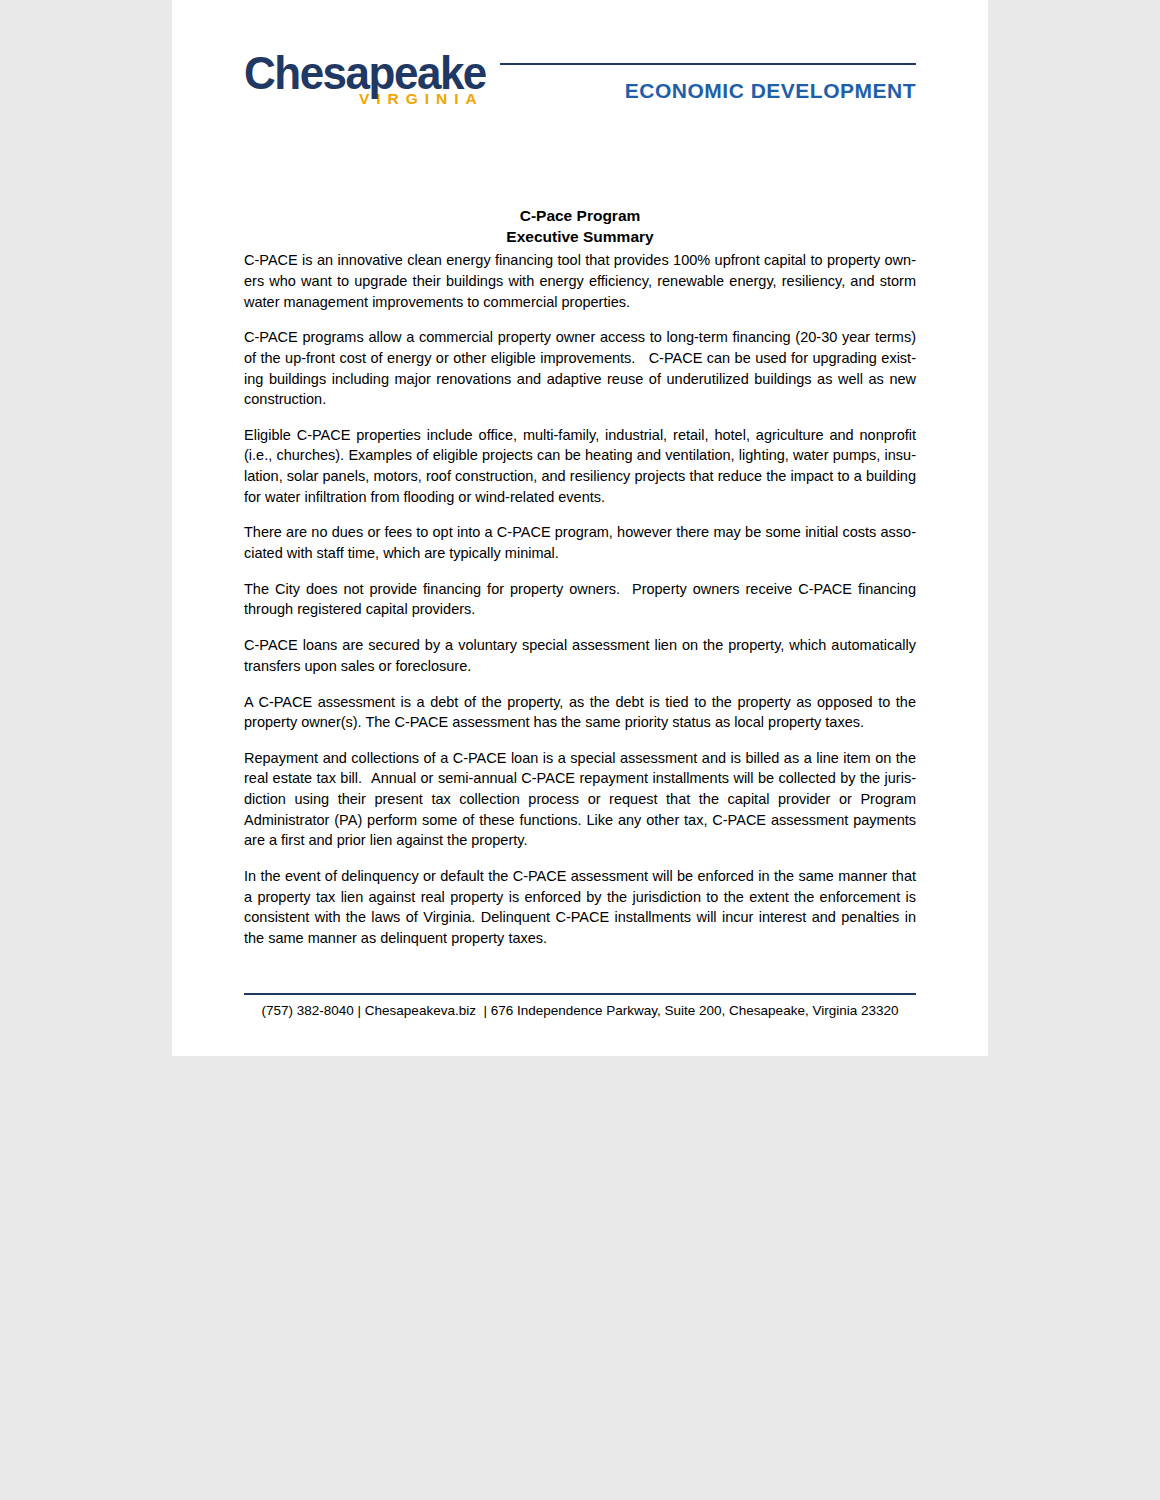Chesapeake VIRGINIA
ECONOMIC DEVELOPMENT
C-Pace Program Executive Summary
C-PACE is an innovative clean energy financing tool that provides 100% upfront capital to property owners who want to upgrade their buildings with energy efficiency, renewable energy, resiliency, and storm water management improvements to commercial properties.
C-PACE programs allow a commercial property owner access to long-term financing (20-30 year terms) of the up-front cost of energy or other eligible improvements. C-PACE can be used for upgrading existing buildings including major renovations and adaptive reuse of underutilized buildings as well as new construction.
Eligible C-PACE properties include office, multi-family, industrial, retail, hotel, agriculture and nonprofit (i.e., churches). Examples of eligible projects can be heating and ventilation, lighting, water pumps, insulation, solar panels, motors, roof construction, and resiliency projects that reduce the impact to a building for water infiltration from flooding or wind-related events.
There are no dues or fees to opt into a C-PACE program, however there may be some initial costs associated with staff time, which are typically minimal.
The City does not provide financing for property owners. Property owners receive C-PACE financing through registered capital providers.
C-PACE loans are secured by a voluntary special assessment lien on the property, which automatically transfers upon sales or foreclosure.
A C-PACE assessment is a debt of the property, as the debt is tied to the property as opposed to the property owner(s). The C-PACE assessment has the same priority status as local property taxes.
Repayment and collections of a C-PACE loan is a special assessment and is billed as a line item on the real estate tax bill. Annual or semi-annual C-PACE repayment installments will be collected by the jurisdiction using their present tax collection process or request that the capital provider or Program Administrator (PA) perform some of these functions. Like any other tax, C-PACE assessment payments are a first and prior lien against the property.
In the event of delinquency or default the C-PACE assessment will be enforced in the same manner that a property tax lien against real property is enforced by the jurisdiction to the extent the enforcement is consistent with the laws of Virginia. Delinquent C-PACE installments will incur interest and penalties in the same manner as delinquent property taxes.
(757) 382-8040 | Chesapeakeva.biz | 676 Independence Parkway, Suite 200, Chesapeake, Virginia 23320